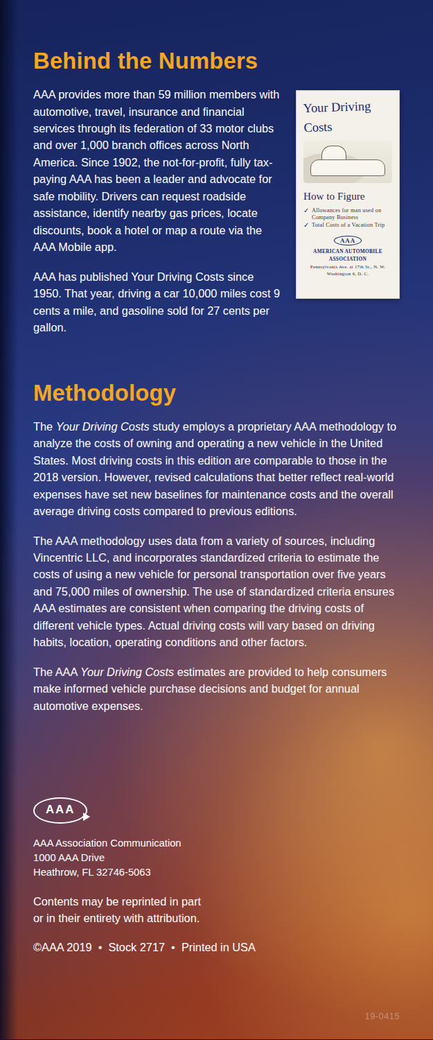Behind the Numbers
Your Driving Costs
How to Figure
Allowances for man used on Company Business
Total Costs of a Vacation Trip
AAA
AMERICAN AUTOMOBILE ASSOCIATION Pennsylvania Ave. at 17th St., N. W.
Washington 6, D. C.
AAA provides more than 59 million members with automotive, travel, insurance and financial services through its federation of 33 motor clubs and over 1,000 branch offices across North America. Since 1902, the not-for-profit, fully tax-paying AAA has been a leader and advocate for safe mobility. Drivers can request roadside assistance, identify nearby gas prices, locate discounts, book a hotel or map a route via the AAA Mobile app.
AAA has published Your Driving Costs since 1950. That year, driving a car 10,000 miles cost 9 cents a mile, and gasoline sold for 27 cents per gallon.
Methodology
The Your Driving Costs study employs a proprietary AAA methodology to analyze the costs of owning and operating a new vehicle in the United States. Most driving costs in this edition are comparable to those in the 2018 version. However, revised calculations that better reflect real-world expenses have set new baselines for maintenance costs and the overall average driving costs compared to previous editions.
The AAA methodology uses data from a variety of sources, including Vincentric LLC, and incorporates standardized criteria to estimate the costs of using a new vehicle for personal transportation over five years and 75,000 miles of ownership. The use of standardized criteria ensures AAA estimates are consistent when comparing the driving costs of different vehicle types. Actual driving costs will vary based on driving habits, location, operating conditions and other factors.
The AAA Your Driving Costs estimates are provided to help consumers make informed vehicle purchase decisions and budget for annual automotive expenses.
AAA
AAA Association Communication
1000 AAA Drive
Heathrow, FL 32746-5063
Contents may be reprinted in part
or in their entirety with attribution.
©AAA 2019 • Stock 2717 • Printed in USA
19-0415